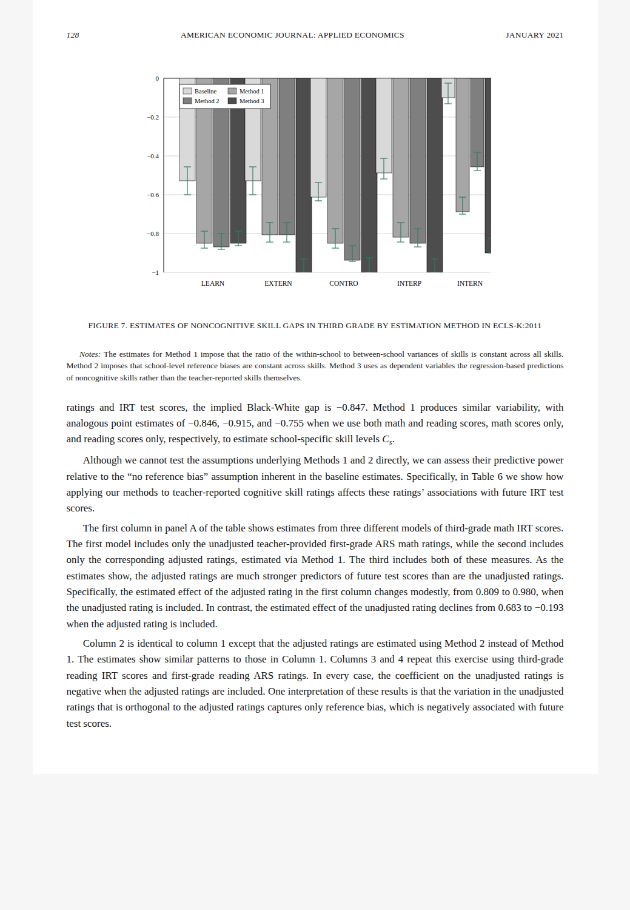128 American Economic Journal: Applied Economics January 2021
0 −0.2 −0.4 −0.6 −0.8 −1 Baseline Method 1 Method 2 Method 3 LEARN EXTERN CONTRO INTERP INTERN
Figure 7. Estimates of Noncognitive Skill Gaps in Third Grade by Estimation Method in ECLS-K:2011
Notes: The estimates for Method 1 impose that the ratio of the within-school to between-school variances of skills is constant across all skills. Method 2 imposes that school-level reference biases are constant across skills. Method 3 uses as dependent variables the regression-based predictions of noncognitive skills rather than the teacher-reported skills themselves.
ratings and IRT test scores, the implied Black-White gap is −0.847. Method 1 produces similar variability, with analogous point estimates of −0.846, −0.915, and −0.755 when we use both math and reading scores, math scores only, and reading scores only, respectively, to estimate school-specific skill levels Cs.
Although we cannot test the assumptions underlying Methods 1 and 2 directly, we can assess their predictive power relative to the “no reference bias” assumption inherent in the baseline estimates. Specifically, in Table 6 we show how applying our methods to teacher-reported cognitive skill ratings affects these ratings’ associations with future IRT test scores.
The first column in panel A of the table shows estimates from three different models of third-grade math IRT scores. The first model includes only the unadjusted teacher-provided first-grade ARS math ratings, while the second includes only the corresponding adjusted ratings, estimated via Method 1. The third includes both of these measures. As the estimates show, the adjusted ratings are much stronger predictors of future test scores than are the unadjusted ratings. Specifically, the estimated effect of the adjusted rating in the first column changes modestly, from 0.809 to 0.980, when the unadjusted rating is included. In contrast, the estimated effect of the unadjusted rating declines from 0.683 to −0.193 when the adjusted rating is included.
Column 2 is identical to column 1 except that the adjusted ratings are estimated using Method 2 instead of Method 1. The estimates show similar patterns to those in Column 1. Columns 3 and 4 repeat this exercise using third-grade reading IRT scores and first-grade reading ARS ratings. In every case, the coefficient on the unadjusted ratings is negative when the adjusted ratings are included. One interpretation of these results is that the variation in the unadjusted ratings that is orthogonal to the adjusted ratings captures only reference bias, which is negatively associated with future test scores.